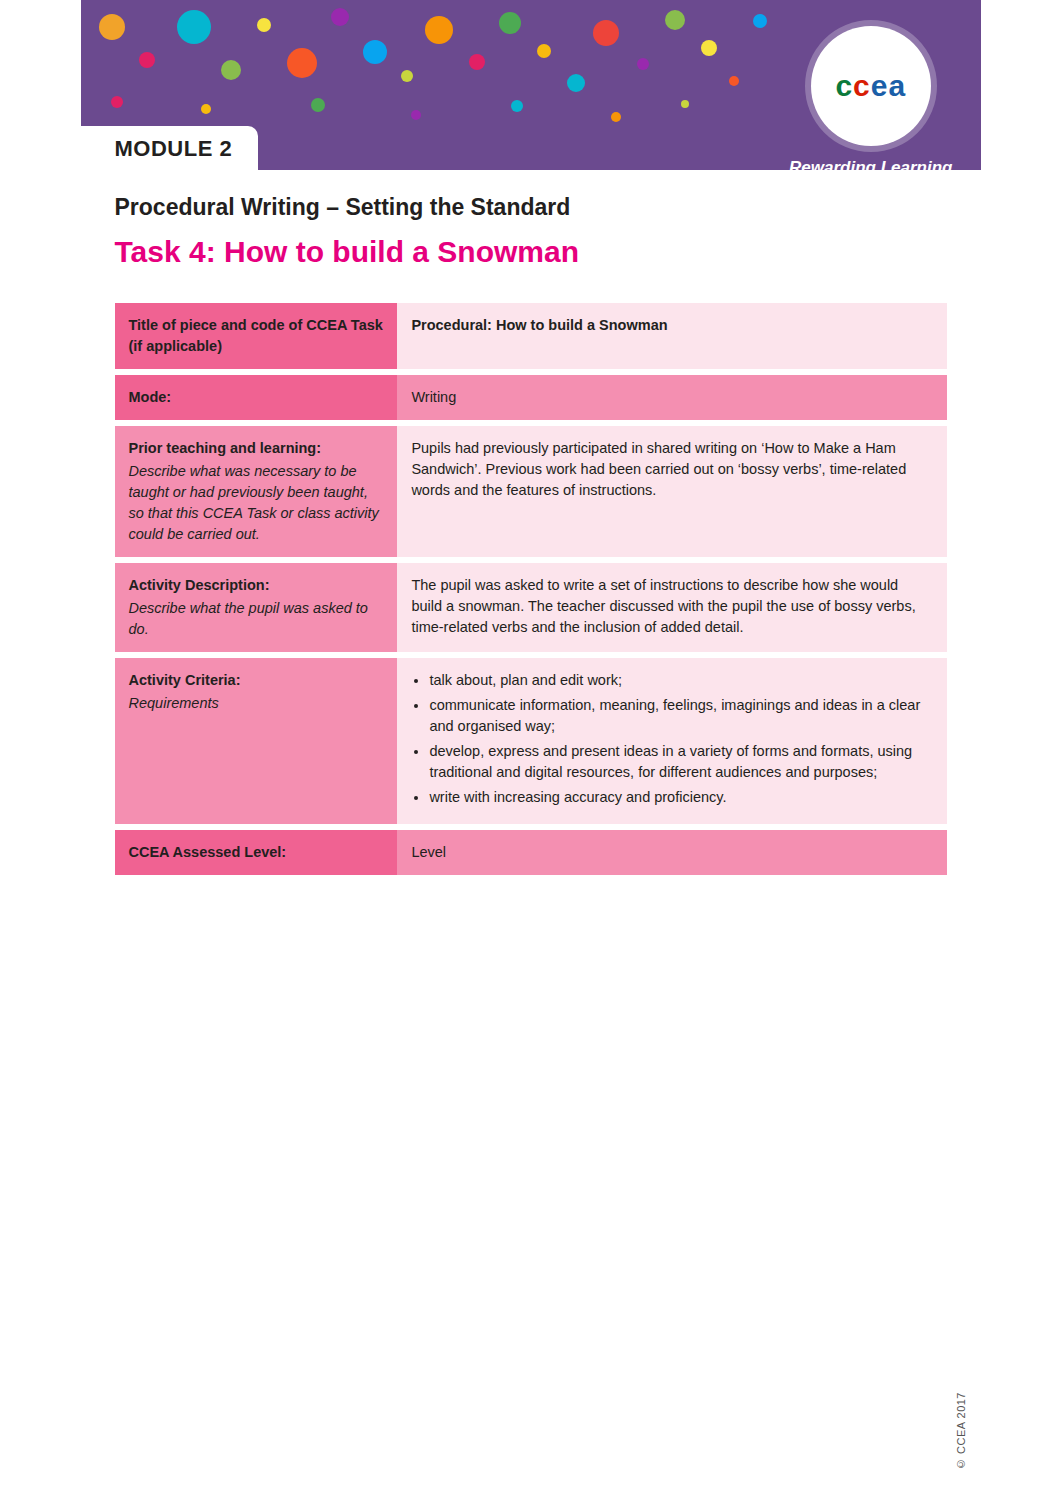ccea
Rewarding Learning
MODULE 2
Procedural Writing – Setting the Standard
Task 4: How to build a Snowman
| Title of piece and code of CCEA Task (if applicable) | Procedural: How to build a Snowman |
| Mode: | Writing |
| Prior teaching and learning: Describe what was necessary to be taught or had previously been taught, so that this CCEA Task or class activity could be carried out. | Pupils had previously participated in shared writing on ‘How to Make a Ham Sandwich’. Previous work had been carried out on ‘bossy verbs’, time-related words and the features of instructions. |
| Activity Description: Describe what the pupil was asked to do. | The pupil was asked to write a set of instructions to describe how she would build a snowman. The teacher discussed with the pupil the use of bossy verbs, time-related verbs and the inclusion of added detail. |
| Activity Criteria: Requirements | talk about, plan and edit work; communicate information, meaning, feelings, imaginings and ideas in a clear and organised way; develop, express and present ideas in a variety of forms and formats, using traditional and digital resources, for different audiences and purposes; write with increasing accuracy and proficiency. |
| CCEA Assessed Level: | Level |
© CCEA 2017